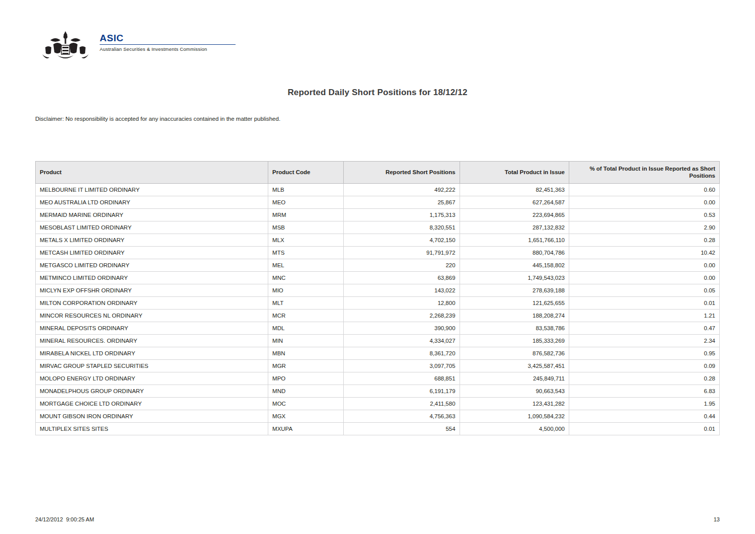ASIC
Australian Securities & Investments Commission
Reported Daily Short Positions for 18/12/12
Disclaimer: No responsibility is accepted for any inaccuracies contained in the matter published.
| Product | Product Code | Reported Short Positions | Total Product in Issue | % of Total Product in Issue Reported as Short Positions |
| --- | --- | --- | --- | --- |
| MELBOURNE IT LIMITED ORDINARY | MLB | 492,222 | 82,451,363 | 0.60 |
| MEO AUSTRALIA LTD ORDINARY | MEO | 25,867 | 627,264,587 | 0.00 |
| MERMAID MARINE ORDINARY | MRM | 1,175,313 | 223,694,865 | 0.53 |
| MESOBLAST LIMITED ORDINARY | MSB | 8,320,551 | 287,132,832 | 2.90 |
| METALS X LIMITED ORDINARY | MLX | 4,702,150 | 1,651,766,110 | 0.28 |
| METCASH LIMITED ORDINARY | MTS | 91,791,972 | 880,704,786 | 10.42 |
| METGASCO LIMITED ORDINARY | MEL | 220 | 445,158,802 | 0.00 |
| METMINCO LIMITED ORDINARY | MNC | 63,869 | 1,749,543,023 | 0.00 |
| MICLYN EXP OFFSHR ORDINARY | MIO | 143,022 | 278,639,188 | 0.05 |
| MILTON CORPORATION ORDINARY | MLT | 12,800 | 121,625,655 | 0.01 |
| MINCOR RESOURCES NL ORDINARY | MCR | 2,268,239 | 188,208,274 | 1.21 |
| MINERAL DEPOSITS ORDINARY | MDL | 390,900 | 83,538,786 | 0.47 |
| MINERAL RESOURCES. ORDINARY | MIN | 4,334,027 | 185,333,269 | 2.34 |
| MIRABELA NICKEL LTD ORDINARY | MBN | 8,361,720 | 876,582,736 | 0.95 |
| MIRVAC GROUP STAPLED SECURITIES | MGR | 3,097,705 | 3,425,587,451 | 0.09 |
| MOLOPO ENERGY LTD ORDINARY | MPO | 688,851 | 245,849,711 | 0.28 |
| MONADELPHOUS GROUP ORDINARY | MND | 6,191,179 | 90,663,543 | 6.83 |
| MORTGAGE CHOICE LTD ORDINARY | MOC | 2,411,580 | 123,431,282 | 1.95 |
| MOUNT GIBSON IRON ORDINARY | MGX | 4,756,363 | 1,090,584,232 | 0.44 |
| MULTIPLEX SITES SITES | MXUPA | 554 | 4,500,000 | 0.01 |
24/12/2012 9:00:25 AM 13